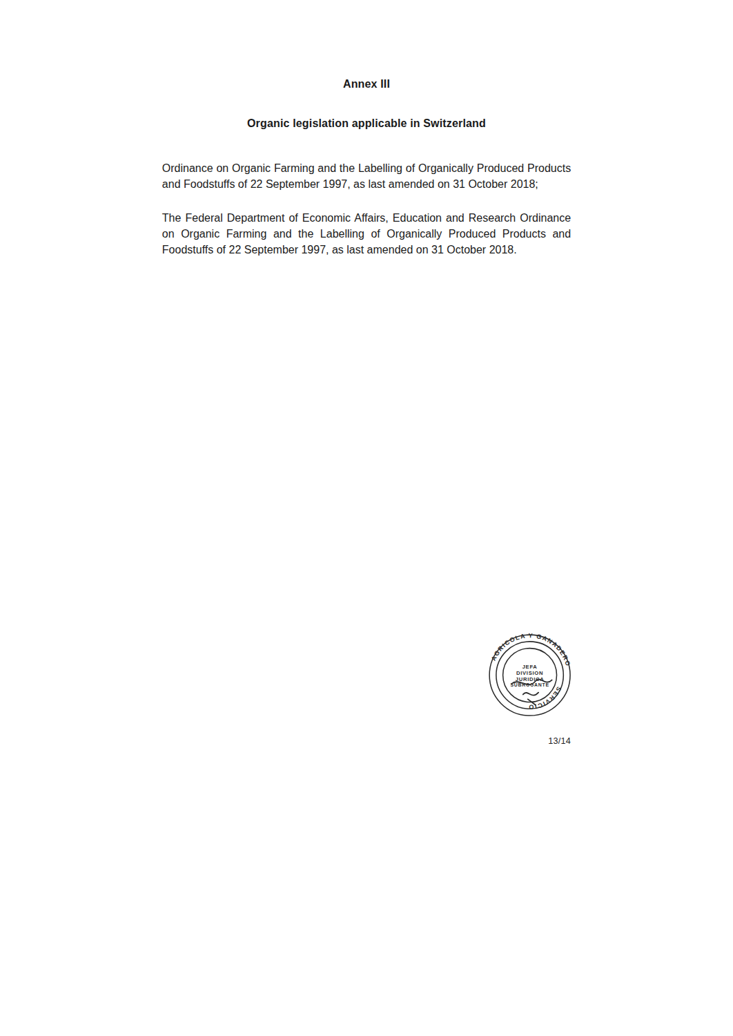Annex III
Organic legislation applicable in Switzerland
Ordinance on Organic Farming and the Labelling of Organically Produced Products and Foodstuffs of 22 September 1997, as last amended on 31 October 2018;
The Federal Department of Economic Affairs, Education and Research Ordinance on Organic Farming and the Labelling of Organically Produced Products and Foodstuffs of 22 September 1997, as last amended on 31 October 2018.
AGRICOLA Y GANADERO SERVICIO JEFA DIVISION JURIDICA SUBROGANTE
13/14